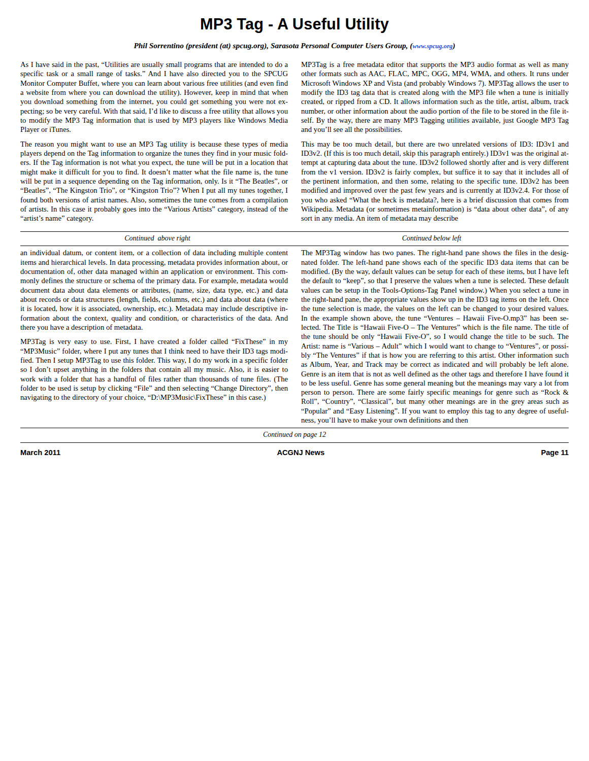MP3 Tag - A Useful Utility
Phil Sorrentino (president (at) spcug.org), Sarasota Personal Computer Users Group, (www.spcug.org)
As I have said in the past, “Utilities are usually small programs that are intended to do a specific task or a small range of tasks.” And I have also directed you to the SPCUG Monitor Computer Buffet, where you can learn about various free utilities (and even find a website from where you can download the utility). However, keep in mind that when you download something from the internet, you could get something you were not expecting; so be very careful. With that said, I’d like to discuss a free utility that allows you to modify the MP3 Tag information that is used by MP3 players like Windows Media Player or iTunes.
The reason you might want to use an MP3 Tag utility is because these types of media players depend on the Tag information to organize the tunes they find in your music folders. If the Tag information is not what you expect, the tune will be put in a location that might make it difficult for you to find. It doesn’t matter what the file name is, the tune will be put in a sequence depending on the Tag information, only. Is it “The Beatles”, or “Beatles”, “The Kingston Trio”, or “Kingston Trio”? When I put all my tunes together, I found both versions of artist names. Also, sometimes the tune comes from a compilation of artists. In this case it probably goes into the “Various Artists” category, instead of the “artist’s name” category.
MP3Tag is a free metadata editor that supports the MP3 audio format as well as many other formats such as AAC, FLAC, MPC, OGG, MP4, WMA, and others. It runs under Microsoft Windows XP and Vista (and probably Windows 7). MP3Tag allows the user to modify the ID3 tag data that is created along with the MP3 file when a tune is initially created, or ripped from a CD. It allows information such as the title, artist, album, track number, or other information about the audio portion of the file to be stored in the file itself. By the way, there are many MP3 Tagging utilities available, just Google MP3 Tag and you’ll see all the possibilities.
This may be too much detail, but there are two unrelated versions of ID3: ID3v1 and ID3v2. (If this is too much detail, skip this paragraph entirely.) ID3v1 was the original attempt at capturing data about the tune. ID3v2 followed shortly after and is very different from the v1 version. ID3v2 is fairly complex, but suffice it to say that it includes all of the pertinent information, and then some, relating to the specific tune. ID3v2 has been modified and improved over the past few years and is currently at ID3v2.4. For those of you who asked “What the heck is metadata?, here is a brief discussion that comes from Wikipedia. Metadata (or sometimes metainformation) is “data about other data”, of any sort in any media. An item of metadata may describe
Continued above right Continued below left
an individual datum, or content item, or a collection of data including multiple content items and hierarchical levels. In data processing, metadata provides information about, or documentation of, other data managed within an application or environment. This commonly defines the structure or schema of the primary data. For example, metadata would document data about data elements or attributes, (name, size, data type, etc.) and data about records or data structures (length, fields, columns, etc.) and data about data (where it is located, how it is associated, ownership, etc.). Metadata may include descriptive information about the context, quality and condition, or characteristics of the data. And there you have a description of metadata.
MP3Tag is very easy to use. First, I have created a folder called “FixThese” in my “MP3Music” folder, where I put any tunes that I think need to have their ID3 tags modified. Then I setup MP3Tag to use this folder. This way, I do my work in a specific folder so I don’t upset anything in the folders that contain all my music. Also, it is easier to work with a folder that has a handful of files rather than thousands of tune files. (The folder to be used is setup by clicking “File” and then selecting “Change Directory”, then navigating to the directory of your choice, “D:\MP3Music\FixThese” in this case.)
The MP3Tag window has two panes. The right-hand pane shows the files in the designated folder. The left-hand pane shows each of the specific ID3 data items that can be modified. (By the way, default values can be setup for each of these items, but I have left the default to “keep”, so that I preserve the values when a tune is selected. These default values can be setup in the Tools-Options-Tag Panel window.) When you select a tune in the right-hand pane, the appropriate values show up in the ID3 tag items on the left. Once the tune selection is made, the values on the left can be changed to your desired values. In the example shown above, the tune “Ventures – Hawaii Five-O.mp3” has been selected. The Title is “Hawaii Five-O – The Ventures” which is the file name. The title of the tune should be only “Hawaii Five-O”, so I would change the title to be such. The Artist: name is “Various – Adult” which I would want to change to “Ventures”, or possibly “The Ventures” if that is how you are referring to this artist. Other information such as Album, Year, and Track may be correct as indicated and will probably be left alone. Genre is an item that is not as well defined as the other tags and therefore I have found it to be less useful. Genre has some general meaning but the meanings may vary a lot from person to person. There are some fairly specific meanings for genre such as “Rock & Roll”, “Country”, “Classical”, but many other meanings are in the grey areas such as “Popular” and “Easy Listening”. If you want to employ this tag to any degree of usefulness, you’ll have to make your own definitions and then
Continued on page 12
March 2011 ACGNJ News Page 11